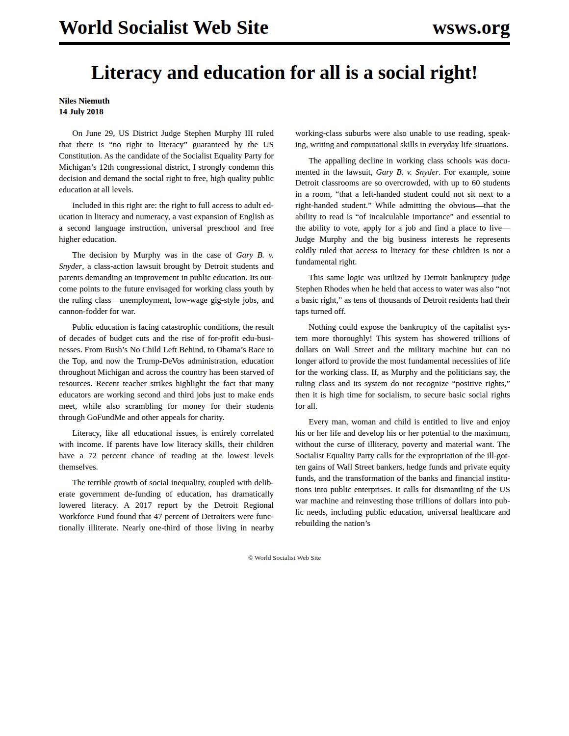World Socialist Web Site
wsws.org
Literacy and education for all is a social right!
Niles Niemuth 14 July 2018
On June 29, US District Judge Stephen Murphy III ruled that there is “no right to literacy” guaranteed by the US Constitution. As the candidate of the Socialist Equality Party for Michigan’s 12th congressional district, I strongly condemn this decision and demand the social right to free, high quality public education at all levels.
Included in this right are: the right to full access to adult education in literacy and numeracy, a vast expansion of English as a second language instruction, universal preschool and free higher education.
The decision by Murphy was in the case of Gary B. v. Snyder, a class-action lawsuit brought by Detroit students and parents demanding an improvement in public education. Its outcome points to the future envisaged for working class youth by the ruling class—unemployment, low-wage gig-style jobs, and cannon-fodder for war.
Public education is facing catastrophic conditions, the result of decades of budget cuts and the rise of for-profit edu-businesses. From Bush’s No Child Left Behind, to Obama’s Race to the Top, and now the Trump-DeVos administration, education throughout Michigan and across the country has been starved of resources. Recent teacher strikes highlight the fact that many educators are working second and third jobs just to make ends meet, while also scrambling for money for their students through GoFundMe and other appeals for charity.
Literacy, like all educational issues, is entirely correlated with income. If parents have low literacy skills, their children have a 72 percent chance of reading at the lowest levels themselves.
The terrible growth of social inequality, coupled with deliberate government de-funding of education, has dramatically lowered literacy. A 2017 report by the Detroit Regional Workforce Fund found that 47 percent of Detroiters were functionally illiterate. Nearly one-third of those living in nearby working-class suburbs were also unable to use reading, speaking, writing and computational skills in everyday life situations.
The appalling decline in working class schools was documented in the lawsuit, Gary B. v. Snyder. For example, some Detroit classrooms are so overcrowded, with up to 60 students in a room, “that a left-handed student could not sit next to a right-handed student.” While admitting the obvious—that the ability to read is “of incalculable importance” and essential to the ability to vote, apply for a job and find a place to live—Judge Murphy and the big business interests he represents coldly ruled that access to literacy for these children is not a fundamental right.
This same logic was utilized by Detroit bankruptcy judge Stephen Rhodes when he held that access to water was also “not a basic right,” as tens of thousands of Detroit residents had their taps turned off.
Nothing could expose the bankruptcy of the capitalist system more thoroughly! This system has showered trillions of dollars on Wall Street and the military machine but can no longer afford to provide the most fundamental necessities of life for the working class. If, as Murphy and the politicians say, the ruling class and its system do not recognize “positive rights,” then it is high time for socialism, to secure basic social rights for all.
Every man, woman and child is entitled to live and enjoy his or her life and develop his or her potential to the maximum, without the curse of illiteracy, poverty and material want. The Socialist Equality Party calls for the expropriation of the ill-gotten gains of Wall Street bankers, hedge funds and private equity funds, and the transformation of the banks and financial institutions into public enterprises. It calls for dismantling of the US war machine and reinvesting those trillions of dollars into public needs, including public education, universal healthcare and rebuilding the nation’s
© World Socialist Web Site